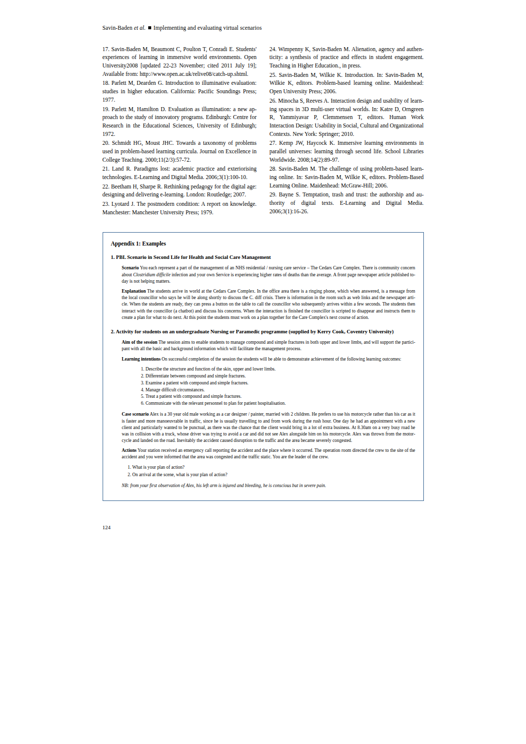Savin-Baden et al. Implementing and evaluating virtual scenarios
17. Savin-Baden M, Beaumont C, Poulton T, Conradi E. Students' experiences of learning in immersive world environments. Open University2008 [updated 22-23 November; cited 2011 July 19]; Available from: http://www.open.ac.uk/relive08/catch-up.shtml.
18. Parlett M, Dearden G. Introduction to illuminative evaluation: studies in higher education. California: Pacific Soundings Press; 1977.
19. Parlett M, Hamilton D. Evaluation as illumination: a new approach to the study of innovatory programs. Edinburgh: Centre for Research in the Educational Sciences, University of Edinburgh; 1972.
20. Schmidt HG, Moust JHC. Towards a taxonomy of problems used in problem-based learning curricula. Journal on Excellence in College Teaching. 2000;11(2/3):57-72.
21. Land R. Paradigms lost: academic practice and exteriorising technologies. E-Learning and Digital Media. 2006;3(1):100-10.
22. Beetham H, Sharpe R. Rethinking pedagogy for the digital age: designing and delivering e-learning. London: Routledge; 2007.
23. Lyotard J. The postmodern condition: A report on knowledge. Manchester: Manchester University Press; 1979.
24. Wimpenny K, Savin-Baden M. Alienation, agency and authenticity: a synthesis of practice and effects in student engagement. Teaching in Higher Education., in press.
25. Savin-Baden M, Wilkie K. Introduction. In: Savin-Baden M, Wilkie K, editors. Problem-based learning online. Maidenhead: Open University Press; 2006.
26. Minocha S, Reeves A. Interaction design and usability of learning spaces in 3D multi-user virtual worlds. In: Katre D, Orngreen R, Yammiyavar P, Clemmensen T, editors. Human Work Interaction Design: Usability in Social, Cultural and Organizational Contexts. New York: Springer; 2010.
27. Kemp JW, Haycock K. Immersive learning environments in parallel universes: learning through second life. School Libraries Worldwide. 2008;14(2):89-97.
28. Savin-Baden M. The challenge of using problem-based learning online. In: Savin-Baden M, Wilkie K, editors. Problem-Based Learning Online. Maidenhead: McGraw-Hill; 2006.
29. Bayne S. Temptation, trash and trust: the authorship and authority of digital texts. E-Learning and Digital Media. 2006;3(1):16-26.
Appendix 1: Examples
1. PBL Scenario in Second Life for Health and Social Care Management
Scenario You each represent a part of the management of an NHS residential / nursing care service – The Cedars Care Complex. There is community concern about Clostridium difficile infection and your own Service is experiencing higher rates of deaths than the average. A front page newspaper article published today is not helping matters.
Explanation The students arrive in world at the Cedars Care Complex. In the office area there is a ringing phone, which when answered, is a message from the local councillor who says he will be along shortly to discuss the C. diff crisis. There is information in the room such as web links and the newspaper article. When the students are ready, they can press a button on the table to call the councillor who subsequently arrives within a few seconds. The students then interact with the councillor (a chatbot) and discuss his concerns. When the interaction is finished the councillor is scripted to disappear and instructs them to create a plan for what to do next. At this point the students must work on a plan together for the Care Complex's next course of action.
2. Activity for students on an undergraduate Nursing or Paramedic programme (supplied by Kerry Cook, Coventry University)
Aim of the session The session aims to enable students to manage compound and simple fractures in both upper and lower limbs, and will support the participant with all the basic and background information which will facilitate the management process.
Learning intentions On successful completion of the session the students will be able to demonstrate achievement of the following learning outcomes:
Describe the structure and function of the skin, upper and lower limbs.
Differentiate between compound and simple fractures.
Examine a patient with compound and simple fractures.
Manage difficult circumstances.
Treat a patient with compound and simple fractures.
Communicate with the relevant personnel to plan for patient hospitalisation.
Case scenario Alex is a 30 year old male working as a car designer / painter, married with 2 children. He prefers to use his motorcycle rather than his car as it is faster and more manoeuvrable in traffic, since he is usually travelling to and from work during the rush hour. One day he had an appointment with a new client and particularly wanted to be punctual, as there was the chance that the client would bring in a lot of extra business. At 8.30am on a very busy road he was in collision with a truck, whose driver was trying to avoid a car and did not see Alex alongside him on his motorcycle. Alex was thrown from the motorcycle and landed on the road. Inevitably the accident caused disruption to the traffic and the area became severely congested.
Actions Your station received an emergency call reporting the accident and the place where it occurred. The operation room directed the crew to the site of the accident and you were informed that the area was congested and the traffic static. You are the leader of the crew.
1. What is your plan of action?
2. On arrival at the scene, what is your plan of action?
NB: from your first observation of Alex, his left arm is injured and bleeding, he is conscious but in severe pain.
124